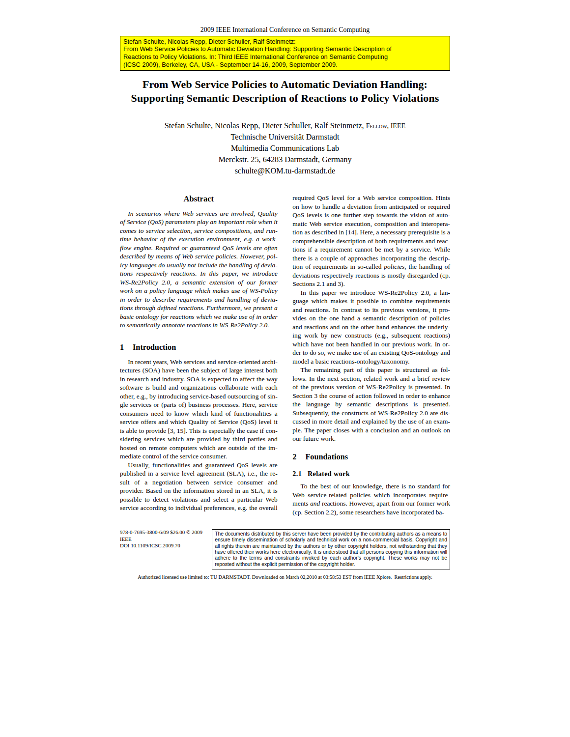2009 IEEE International Conference on Semantic Computing
Stefan Schulte, Nicolas Repp, Dieter Schuller, Ralf Steinmetz:
From Web Service Policies to Automatic Deviation Handling: Supporting Semantic Description of
Reactions to Policy Violations. In: Third IEEE International Conference on Semantic Computing
(ICSC 2009), Berkeley, CA, USA - September 14-16, 2009, September 2009.
From Web Service Policies to Automatic Deviation Handling:
Supporting Semantic Description of Reactions to Policy Violations
Stefan Schulte, Nicolas Repp, Dieter Schuller, Ralf Steinmetz, Fellow, IEEE
Technische Universität Darmstadt
Multimedia Communications Lab
Merckstr. 25, 64283 Darmstadt, Germany
schulte@KOM.tu-darmstadt.de
Abstract
In scenarios where Web services are involved, Quality of Service (QoS) parameters play an important role when it comes to service selection, service compositions, and runtime behavior of the execution environment, e.g. a workflow engine. Required or guaranteed QoS levels are often described by means of Web service policies. However, policy languages do usually not include the handling of deviations respectively reactions. In this paper, we introduce WS-Re2Policy 2.0, a semantic extension of our former work on a policy language which makes use of WS-Policy in order to describe requirements and handling of deviations through defined reactions. Furthermore, we present a basic ontology for reactions which we make use of in order to semantically annotate reactions in WS-Re2Policy 2.0.
1 Introduction
In recent years, Web services and service-oriented architectures (SOA) have been the subject of large interest both in research and industry. SOA is expected to affect the way software is build and organizations collaborate with each other, e.g., by introducing service-based outsourcing of single services or (parts of) business processes. Here, service consumers need to know which kind of functionalities a service offers and which Quality of Service (QoS) level it is able to provide [3, 15]. This is especially the case if considering services which are provided by third parties and hosted on remote computers which are outside of the immediate control of the service consumer.
Usually, functionalities and guaranteed QoS levels are published in a service level agreement (SLA), i.e., the result of a negotiation between service consumer and provider. Based on the information stored in an SLA, it is possible to detect violations and select a particular Web service according to individual preferences, e.g. the overall required QoS level for a Web service composition. Hints on how to handle a deviation from anticipated or required QoS levels is one further step towards the vision of automatic Web service execution, composition and interoperation as described in [14]. Here, a necessary prerequisite is a comprehensible description of both requirements and reactions if a requirement cannot be met by a service. While there is a couple of approaches incorporating the description of requirements in so-called policies, the handling of deviations respectively reactions is mostly disregarded (cp. Sections 2.1 and 3).
In this paper we introduce WS-Re2Policy 2.0, a language which makes it possible to combine requirements and reactions. In contrast to its previous versions, it provides on the one hand a semantic description of policies and reactions and on the other hand enhances the underlying work by new constructs (e.g., subsequent reactions) which have not been handled in our previous work. In order to do so, we make use of an existing QoS-ontology and model a basic reactions-ontology/taxonomy.
The remaining part of this paper is structured as follows. In the next section, related work and a brief review of the previous version of WS-Re2Policy is presented. In Section 3 the course of action followed in order to enhance the language by semantic descriptions is presented. Subsequently, the constructs of WS-Re2Policy 2.0 are discussed in more detail and explained by the use of an example. The paper closes with a conclusion and an outlook on our future work.
2 Foundations
2.1 Related work
To the best of our knowledge, there is no standard for Web service-related policies which incorporates requirements and reactions. However, apart from our former work (cp. Section 2.2), some researchers have incorporated ba-
978-0-7695-3800-6/09 $26.00 © 2009 IEEE
DOI 10.1109/ICSC.2009.70
The documents distributed by this server have been provided by the contributing authors as a means to ensure timely dissemination of scholarly and technical work on a non-commercial basis. Copyright and all rights therein are maintained by the authors or by other copyright holders, not withstanding that they have offered their works here electronically. It is understood that all persons copying this information will adhere to the terms and constraints invoked by each author's copyright. These works may not be reposted without the explicit permission of the copyright holder.
Authorized licensed use limited to: TU DARMSTADT. Downloaded on March 02,2010 at 03:58:53 EST from IEEE Xplore. Restrictions apply.